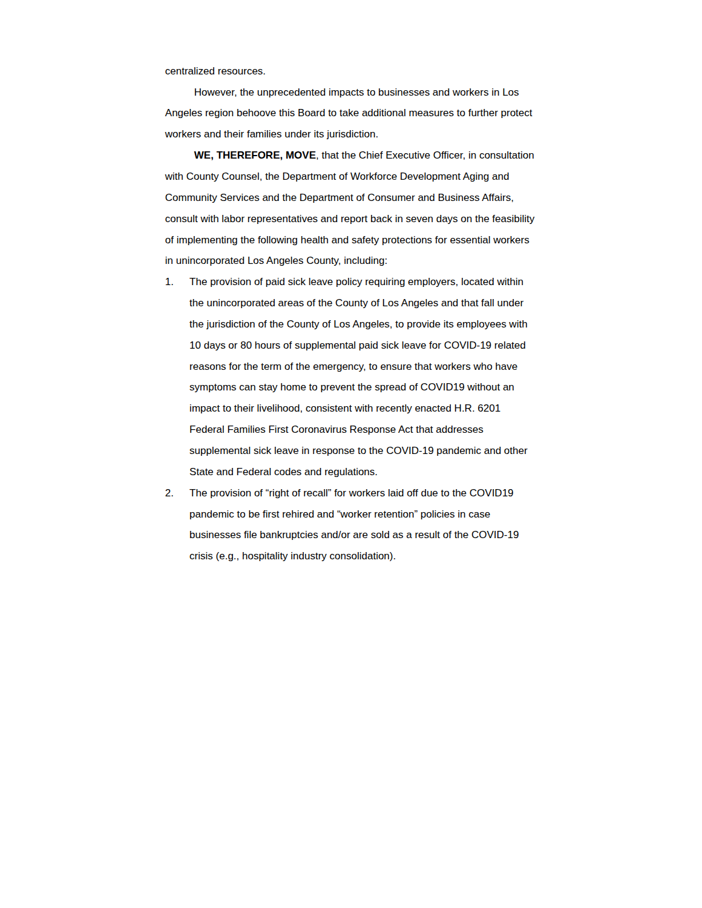centralized resources.
However, the unprecedented impacts to businesses and workers in Los Angeles region behoove this Board to take additional measures to further protect workers and their families under its jurisdiction.
WE, THEREFORE, MOVE, that the Chief Executive Officer, in consultation with County Counsel, the Department of Workforce Development Aging and Community Services and the Department of Consumer and Business Affairs, consult with labor representatives and report back in seven days on the feasibility of implementing the following health and safety protections for essential workers in unincorporated Los Angeles County, including:
1. The provision of paid sick leave policy requiring employers, located within the unincorporated areas of the County of Los Angeles and that fall under the jurisdiction of the County of Los Angeles, to provide its employees with 10 days or 80 hours of supplemental paid sick leave for COVID-19 related reasons for the term of the emergency, to ensure that workers who have symptoms can stay home to prevent the spread of COVID19 without an impact to their livelihood, consistent with recently enacted H.R. 6201 Federal Families First Coronavirus Response Act that addresses supplemental sick leave in response to the COVID-19 pandemic and other State and Federal codes and regulations.
2. The provision of “right of recall” for workers laid off due to the COVID19 pandemic to be first rehired and “worker retention” policies in case businesses file bankruptcies and/or are sold as a result of the COVID-19 crisis (e.g., hospitality industry consolidation).